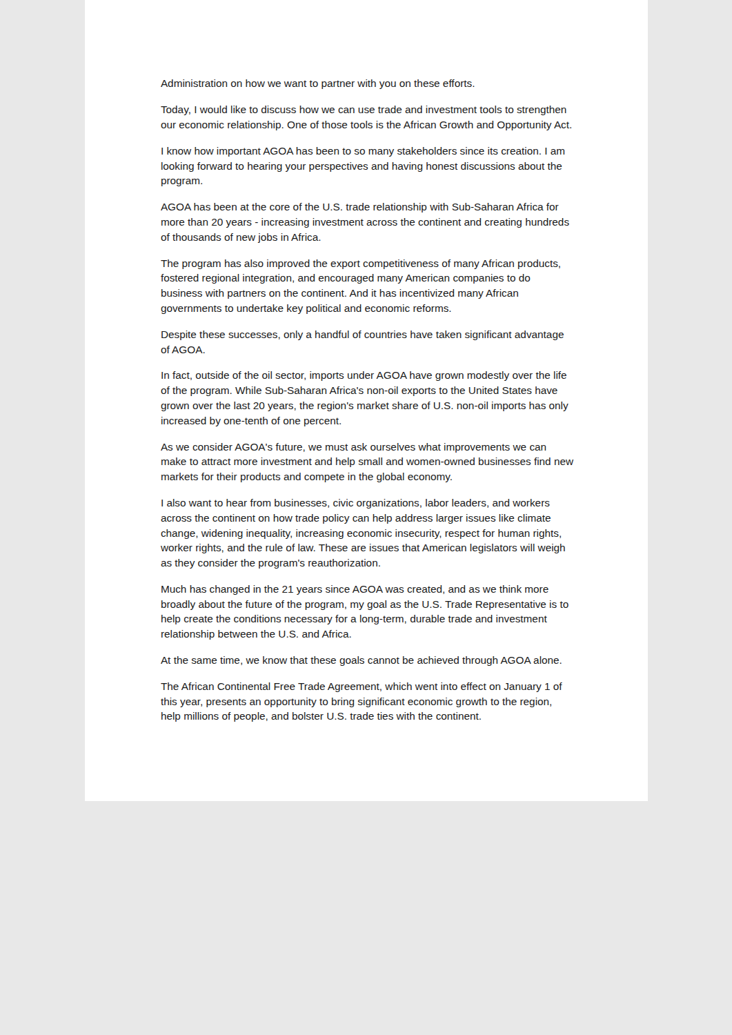Administration on how we want to partner with you on these efforts.
Today, I would like to discuss how we can use trade and investment tools to strengthen our economic relationship. One of those tools is the African Growth and Opportunity Act.
I know how important AGOA has been to so many stakeholders since its creation. I am looking forward to hearing your perspectives and having honest discussions about the program.
AGOA has been at the core of the U.S. trade relationship with Sub-Saharan Africa for more than 20 years - increasing investment across the continent and creating hundreds of thousands of new jobs in Africa.
The program has also improved the export competitiveness of many African products, fostered regional integration, and encouraged many American companies to do business with partners on the continent. And it has incentivized many African governments to undertake key political and economic reforms.
Despite these successes, only a handful of countries have taken significant advantage of AGOA.
In fact, outside of the oil sector, imports under AGOA have grown modestly over the life of the program. While Sub-Saharan Africa's non-oil exports to the United States have grown over the last 20 years, the region's market share of U.S. non-oil imports has only increased by one-tenth of one percent.
As we consider AGOA's future, we must ask ourselves what improvements we can make to attract more investment and help small and women-owned businesses find new markets for their products and compete in the global economy.
I also want to hear from businesses, civic organizations, labor leaders, and workers across the continent on how trade policy can help address larger issues like climate change, widening inequality, increasing economic insecurity, respect for human rights, worker rights, and the rule of law. These are issues that American legislators will weigh as they consider the program's reauthorization.
Much has changed in the 21 years since AGOA was created, and as we think more broadly about the future of the program, my goal as the U.S. Trade Representative is to help create the conditions necessary for a long-term, durable trade and investment relationship between the U.S. and Africa.
At the same time, we know that these goals cannot be achieved through AGOA alone.
The African Continental Free Trade Agreement, which went into effect on January 1 of this year, presents an opportunity to bring significant economic growth to the region, help millions of people, and bolster U.S. trade ties with the continent.